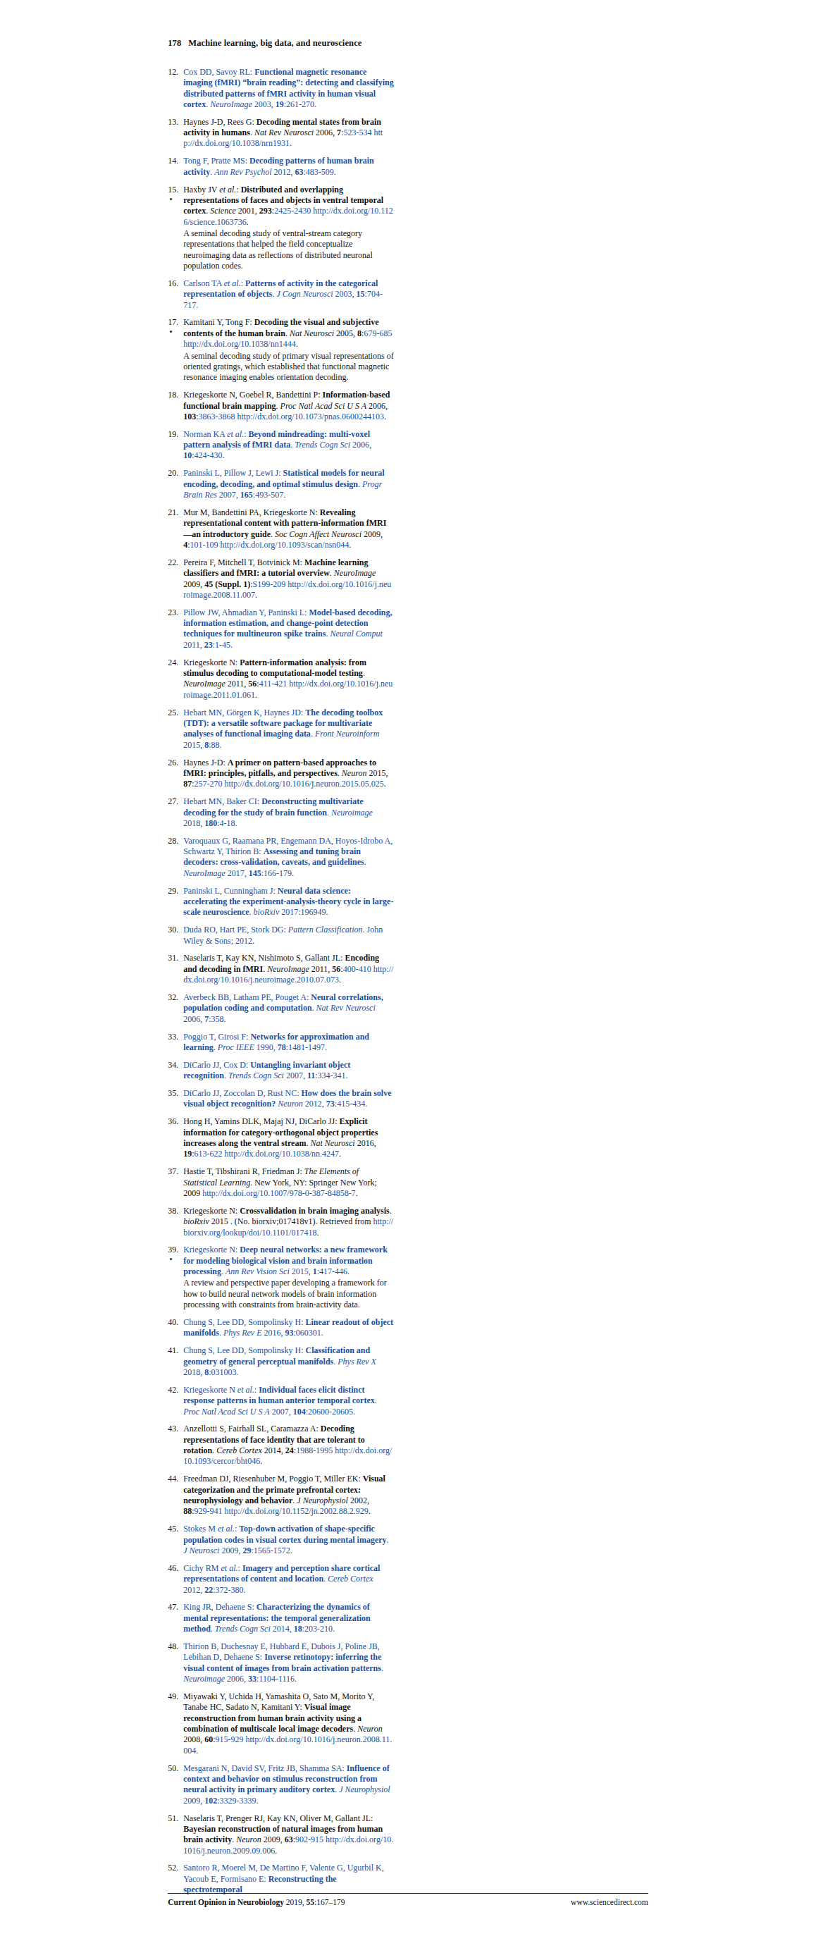178 Machine learning, big data, and neuroscience
12. Cox DD, Savoy RL: Functional magnetic resonance imaging (fMRI) “brain reading”: detecting and classifying distributed patterns of fMRI activity in human visual cortex. NeuroImage 2003, 19:261-270.
13. Haynes J-D, Rees G: Decoding mental states from brain activity in humans. Nat Rev Neurosci 2006, 7:523-534 http://dx.doi.org/10.1038/nrn1931.
14. Tong F, Pratte MS: Decoding patterns of human brain activity. Ann Rev Psychol 2012, 63:483-509.
15. • Haxby JV et al.: Distributed and overlapping representations of faces and objects in ventral temporal cortex. Science 2001, 293:2425-2430 http://dx.doi.org/10.1126/science.1063736.
A seminal decoding study of ventral-stream category representations that helped the field conceptualize neuroimaging data as reflections of distributed neuronal population codes.
16. Carlson TA et al.: Patterns of activity in the categorical representation of objects. J Cogn Neurosci 2003, 15:704-717.
17. • Kamitani Y, Tong F: Decoding the visual and subjective contents of the human brain. Nat Neurosci 2005, 8:679-685 http://dx.doi.org/10.1038/nn1444.
A seminal decoding study of primary visual representations of oriented gratings, which established that functional magnetic resonance imaging enables orientation decoding.
18. Kriegeskorte N, Goebel R, Bandettini P: Information-based functional brain mapping. Proc Natl Acad Sci U S A 2006, 103:3863-3868 http://dx.doi.org/10.1073/pnas.0600244103.
19. Norman KA et al.: Beyond mindreading: multi-voxel pattern analysis of fMRI data. Trends Cogn Sci 2006, 10:424-430.
20. Paninski L, Pillow J, Lewi J: Statistical models for neural encoding, decoding, and optimal stimulus design. Progr Brain Res 2007, 165:493-507.
21. Mur M, Bandettini PA, Kriegeskorte N: Revealing representational content with pattern-information fMRI—an introductory guide. Soc Cogn Affect Neurosci 2009, 4:101-109 http://dx.doi.org/10.1093/scan/nsn044.
22. Pereira F, Mitchell T, Botvinick M: Machine learning classifiers and fMRI: a tutorial overview. NeuroImage 2009, 45 (Suppl. 1):S199-209 http://dx.doi.org/10.1016/j.neuroimage.2008.11.007.
23. Pillow JW, Ahmadian Y, Paninski L: Model-based decoding, information estimation, and change-point detection techniques for multineuron spike trains. Neural Comput 2011, 23:1-45.
24. Kriegeskorte N: Pattern-information analysis: from stimulus decoding to computational-model testing. NeuroImage 2011, 56:411-421 http://dx.doi.org/10.1016/j.neuroimage.2011.01.061.
25. Hebart MN, Görgen K, Haynes JD: The decoding toolbox (TDT): a versatile software package for multivariate analyses of functional imaging data. Front Neuroinform 2015, 8:88.
26. Haynes J-D: A primer on pattern-based approaches to fMRI: principles, pitfalls, and perspectives. Neuron 2015, 87:257-270 http://dx.doi.org/10.1016/j.neuron.2015.05.025.
27. Hebart MN, Baker CI: Deconstructing multivariate decoding for the study of brain function. Neuroimage 2018, 180:4-18.
28. Varoquaux G, Raamana PR, Engemann DA, Hoyos-Idrobo A, Schwartz Y, Thirion B: Assessing and tuning brain decoders: cross-validation, caveats, and guidelines. NeuroImage 2017, 145:166-179.
29. Paninski L, Cunningham J: Neural data science: accelerating the experiment-analysis-theory cycle in large-scale neuroscience. bioRxiv 2017:196949.
30. Duda RO, Hart PE, Stork DG: Pattern Classification. John Wiley & Sons; 2012.
31. Naselaris T, Kay KN, Nishimoto S, Gallant JL: Encoding and decoding in fMRI. NeuroImage 2011, 56:400-410 http://dx.doi.org/10.1016/j.neuroimage.2010.07.073.
32. Averbeck BB, Latham PE, Pouget A: Neural correlations, population coding and computation. Nat Rev Neurosci 2006, 7:358.
33. Poggio T, Girosi F: Networks for approximation and learning. Proc IEEE 1990, 78:1481-1497.
34. DiCarlo JJ, Cox D: Untangling invariant object recognition. Trends Cogn Sci 2007, 11:334-341.
35. DiCarlo JJ, Zoccolan D, Rust NC: How does the brain solve visual object recognition? Neuron 2012, 73:415-434.
36. Hong H, Yamins DLK, Majaj NJ, DiCarlo JJ: Explicit information for category-orthogonal object properties increases along the ventral stream. Nat Neurosci 2016, 19:613-622 http://dx.doi.org/10.1038/nn.4247.
37. Hastie T, Tibshirani R, Friedman J: The Elements of Statistical Learning. New York, NY: Springer New York; 2009 http://dx.doi.org/10.1007/978-0-387-84858-7.
38. Kriegeskorte N: Crossvalidation in brain imaging analysis. bioRxiv 2015 . (No. biorxiv;017418v1). Retrieved from http://biorxiv.org/lookup/doi/10.1101/017418.
39. • Kriegeskorte N: Deep neural networks: a new framework for modeling biological vision and brain information processing. Ann Rev Vision Sci 2015, 1:417-446.
A review and perspective paper developing a framework for how to build neural network models of brain information processing with constraints from brain-activity data.
40. Chung S, Lee DD, Sompolinsky H: Linear readout of object manifolds. Phys Rev E 2016, 93:060301.
41. Chung S, Lee DD, Sompolinsky H: Classification and geometry of general perceptual manifolds. Phys Rev X 2018, 8:031003.
42. Kriegeskorte N et al.: Individual faces elicit distinct response patterns in human anterior temporal cortex. Proc Natl Acad Sci U S A 2007, 104:20600-20605.
43. Anzellotti S, Fairhall SL, Caramazza A: Decoding representations of face identity that are tolerant to rotation. Cereb Cortex 2014, 24:1988-1995 http://dx.doi.org/10.1093/cercor/bht046.
44. Freedman DJ, Riesenhuber M, Poggio T, Miller EK: Visual categorization and the primate prefrontal cortex: neurophysiology and behavior. J Neurophysiol 2002, 88:929-941 http://dx.doi.org/10.1152/jn.2002.88.2.929.
45. Stokes M et al.: Top-down activation of shape-specific population codes in visual cortex during mental imagery. J Neurosci 2009, 29:1565-1572.
46. Cichy RM et al.: Imagery and perception share cortical representations of content and location. Cereb Cortex 2012, 22:372-380.
47. King JR, Dehaene S: Characterizing the dynamics of mental representations: the temporal generalization method. Trends Cogn Sci 2014, 18:203-210.
48. Thirion B, Duchesnay E, Hubbard E, Dubois J, Poline JB, Lebihan D, Dehaene S: Inverse retinotopy: inferring the visual content of images from brain activation patterns. Neuroimage 2006, 33:1104-1116.
49. Miyawaki Y, Uchida H, Yamashita O, Sato M, Morito Y, Tanabe HC, Sadato N, Kamitani Y: Visual image reconstruction from human brain activity using a combination of multiscale local image decoders. Neuron 2008, 60:915-929 http://dx.doi.org/10.1016/j.neuron.2008.11.004.
50. Mesgarani N, David SV, Fritz JB, Shamma SA: Influence of context and behavior on stimulus reconstruction from neural activity in primary auditory cortex. J Neurophysiol 2009, 102:3329-3339.
51. Naselaris T, Prenger RJ, Kay KN, Oliver M, Gallant JL: Bayesian reconstruction of natural images from human brain activity. Neuron 2009, 63:902-915 http://dx.doi.org/10.1016/j.neuron.2009.09.006.
52. Santoro R, Moerel M, De Martino F, Valente G, Ugurbil K, Yacoub E, Formisano E: Reconstructing the spectrotemporal
Current Opinion in Neurobiology 2019, 55:167–179
www.sciencedirect.com